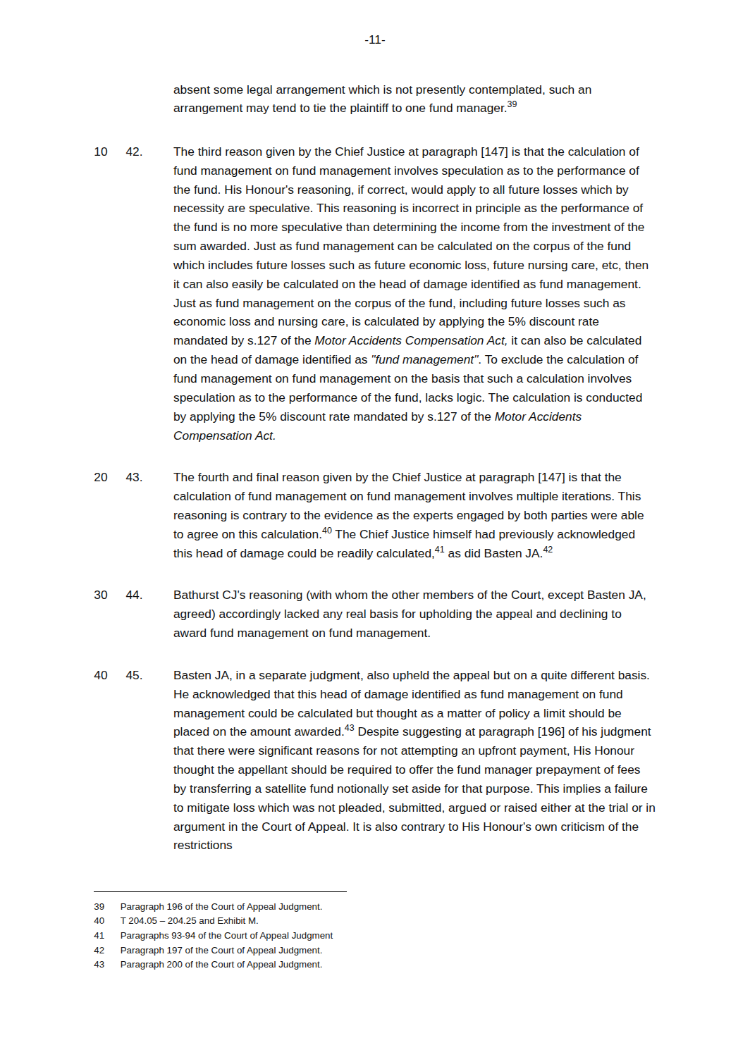-11-
absent some legal arrangement which is not presently contemplated, such an arrangement may tend to tie the plaintiff to one fund manager.39
10 42. The third reason given by the Chief Justice at paragraph [147] is that the calculation of fund management on fund management involves speculation as to the performance of the fund. His Honour's reasoning, if correct, would apply to all future losses which by necessity are speculative. This reasoning is incorrect in principle as the performance of the fund is no more speculative than determining the income from the investment of the sum awarded. Just as fund management can be calculated on the corpus of the fund which includes future losses such as future economic loss, future nursing care, etc, then it can also easily be calculated on the head of damage identified as fund management. Just as fund management on the corpus of the fund, including future losses such as economic loss and nursing care, is calculated by applying the 5% discount rate mandated by s.127 of the Motor Accidents Compensation Act, it can also be calculated on the head of damage identified as "fund management". To exclude the calculation of fund management on fund management on the basis that such a calculation involves speculation as to the performance of the fund, lacks logic. The calculation is conducted by applying the 5% discount rate mandated by s.127 of the Motor Accidents Compensation Act.
20 43. The fourth and final reason given by the Chief Justice at paragraph [147] is that the calculation of fund management on fund management involves multiple iterations. This reasoning is contrary to the evidence as the experts engaged by both parties were able to agree on this calculation.40 The Chief Justice himself had previously acknowledged this head of damage could be readily calculated,41 as did Basten JA.42
30 44. Bathurst CJ's reasoning (with whom the other members of the Court, except Basten JA, agreed) accordingly lacked any real basis for upholding the appeal and declining to award fund management on fund management.
40 45. Basten JA, in a separate judgment, also upheld the appeal but on a quite different basis. He acknowledged that this head of damage identified as fund management on fund management could be calculated but thought as a matter of policy a limit should be placed on the amount awarded.43 Despite suggesting at paragraph [196] of his judgment that there were significant reasons for not attempting an upfront payment, His Honour thought the appellant should be required to offer the fund manager prepayment of fees by transferring a satellite fund notionally set aside for that purpose. This implies a failure to mitigate loss which was not pleaded, submitted, argued or raised either at the trial or in argument in the Court of Appeal. It is also contrary to His Honour's own criticism of the restrictions
| 39 | Paragraph 196 of the Court of Appeal Judgment. |
| 40 | T 204.05 – 204.25 and Exhibit M. |
| 41 | Paragraphs 93-94 of the Court of Appeal Judgment |
| 42 | Paragraph 197 of the Court of Appeal Judgment. |
| 43 | Paragraph 200 of the Court of Appeal Judgment. |